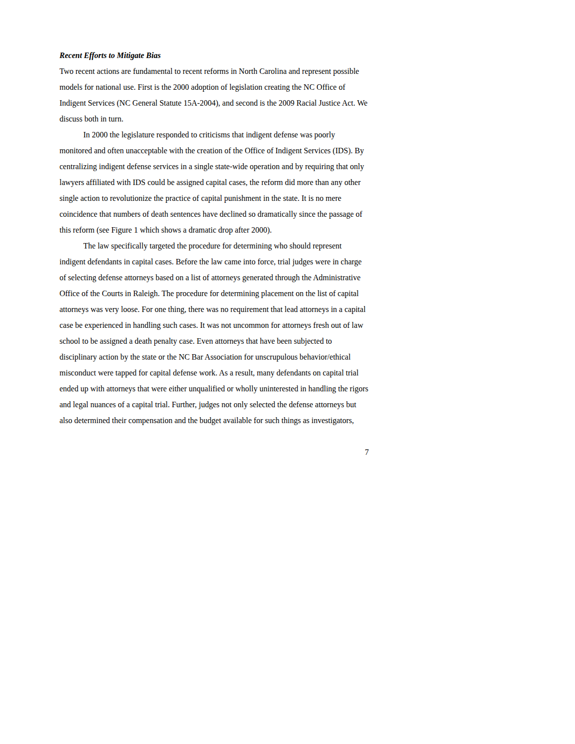Recent Efforts to Mitigate Bias
Two recent actions are fundamental to recent reforms in North Carolina and represent possible models for national use. First is the 2000 adoption of legislation creating the NC Office of Indigent Services (NC General Statute 15A-2004), and second is the 2009 Racial Justice Act. We discuss both in turn.
In 2000 the legislature responded to criticisms that indigent defense was poorly monitored and often unacceptable with the creation of the Office of Indigent Services (IDS). By centralizing indigent defense services in a single state-wide operation and by requiring that only lawyers affiliated with IDS could be assigned capital cases, the reform did more than any other single action to revolutionize the practice of capital punishment in the state. It is no mere coincidence that numbers of death sentences have declined so dramatically since the passage of this reform (see Figure 1 which shows a dramatic drop after 2000).
The law specifically targeted the procedure for determining who should represent indigent defendants in capital cases. Before the law came into force, trial judges were in charge of selecting defense attorneys based on a list of attorneys generated through the Administrative Office of the Courts in Raleigh. The procedure for determining placement on the list of capital attorneys was very loose. For one thing, there was no requirement that lead attorneys in a capital case be experienced in handling such cases. It was not uncommon for attorneys fresh out of law school to be assigned a death penalty case. Even attorneys that have been subjected to disciplinary action by the state or the NC Bar Association for unscrupulous behavior/ethical misconduct were tapped for capital defense work. As a result, many defendants on capital trial ended up with attorneys that were either unqualified or wholly uninterested in handling the rigors and legal nuances of a capital trial. Further, judges not only selected the defense attorneys but also determined their compensation and the budget available for such things as investigators,
7